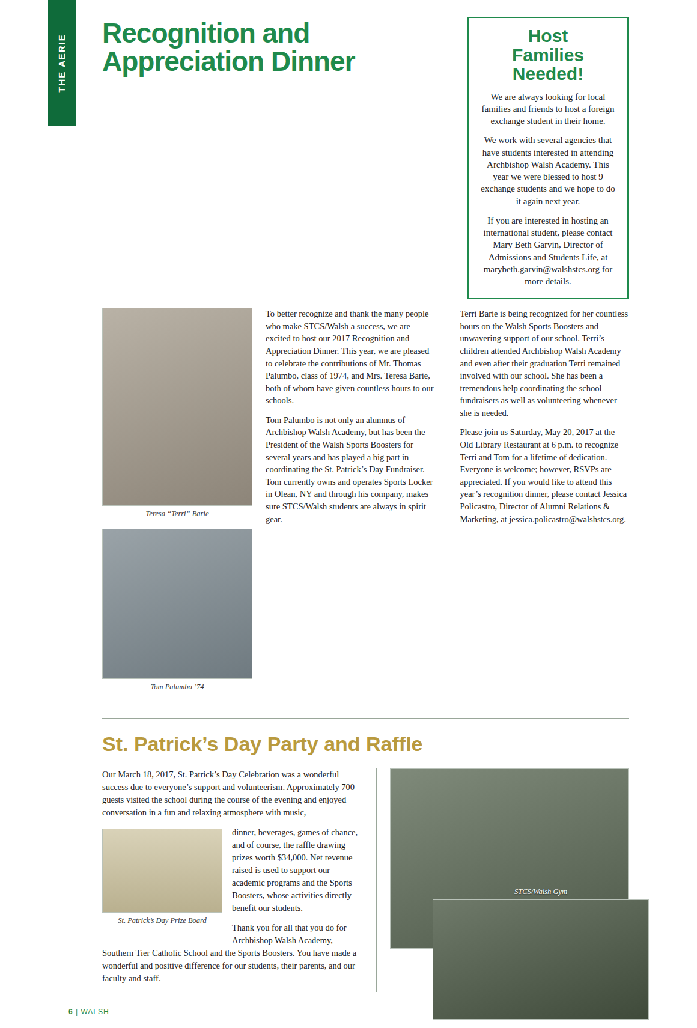THE AERIE
Recognition and
Appreciation Dinner
Host
Families
Needed!
We are always looking for local families and friends to host a foreign exchange student in their home.
We work with several agencies that have students interested in attending Archbishop Walsh Academy. This year we were blessed to host 9 exchange students and we hope to do it again next year.
If you are interested in hosting an international student, please contact Mary Beth Garvin, Director of Admissions and Students Life, at marybeth.garvin@walshstcs.org for more details.
Teresa “Terri” Barie
Tom Palumbo ’74
To better recognize and thank the many people who make STCS/Walsh a success, we are excited to host our 2017 Recognition and Appreciation Dinner. This year, we are pleased to celebrate the contributions of Mr. Thomas Palumbo, class of 1974, and Mrs. Teresa Barie, both of whom have given countless hours to our schools.
Tom Palumbo is not only an alumnus of Archbishop Walsh Academy, but has been the President of the Walsh Sports Boosters for several years and has played a big part in coordinating the St. Patrick’s Day Fundraiser. Tom currently owns and operates Sports Locker in Olean, NY and through his company, makes sure STCS/Walsh students are always in spirit gear.
Terri Barie is being recognized for her countless hours on the Walsh Sports Boosters and unwavering support of our school. Terri’s children attended Archbishop Walsh Academy and even after their graduation Terri remained involved with our school. She has been a tremendous help coordinating the school fundraisers as well as volunteering whenever she is needed.
Please join us Saturday, May 20, 2017 at the Old Library Restaurant at 6 p.m. to recognize Terri and Tom for a lifetime of dedication. Everyone is welcome; however, RSVPs are appreciated. If you would like to attend this year’s recognition dinner, please contact Jessica Policastro, Director of Alumni Relations & Marketing, at jessica.policastro@walshstcs.org.
St. Patrick’s Day Party and Raffle
Our March 18, 2017, St. Patrick’s Day Celebration was a wonderful success due to everyone’s support and volunteerism. Approximately 700 guests visited the school during the course of the evening and enjoyed conversation in a fun and relaxing atmosphere with music,
St. Patrick’s Day Prize Board
dinner, beverages, games of chance, and of course, the raffle drawing prizes worth $34,000. Net revenue raised is used to support our academic programs and the Sports Boosters, whose activities directly benefit our students.
Thank you for all that you do for Archbishop Walsh Academy, Southern Tier Catholic School and the Sports Boosters. You have made a wonderful and positive difference for our students, their parents, and our faculty and staff.
Matt Frank, Thomas Manko
& Gary Nease
STCS/Walsh Gym
6 | WALSH